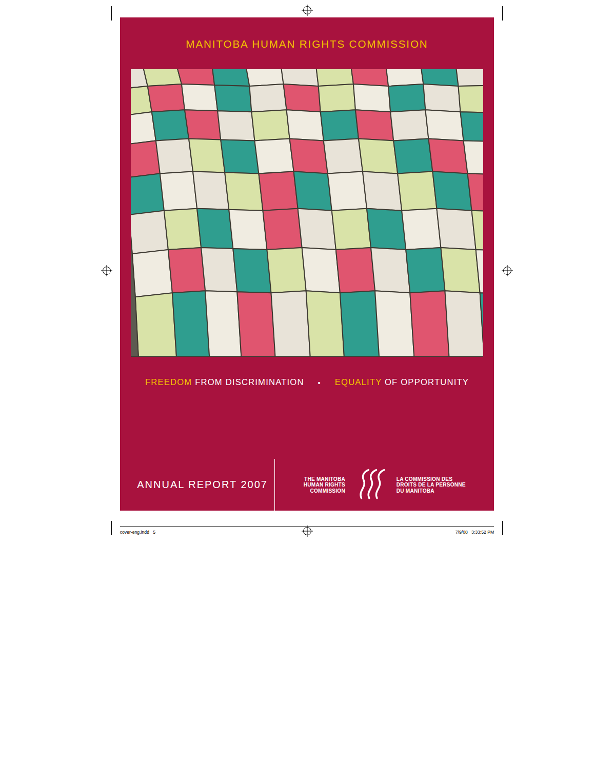Manitoba Human Rights Commission
Freedom from discrimination • Equality of opportunity
Annual Report 2007
The Manitoba
Human Rights
Commission
La Commission des
Droits de la Personne
du Manitoba
cover-eng.indd 5 7/9/08 3:33:52 PM